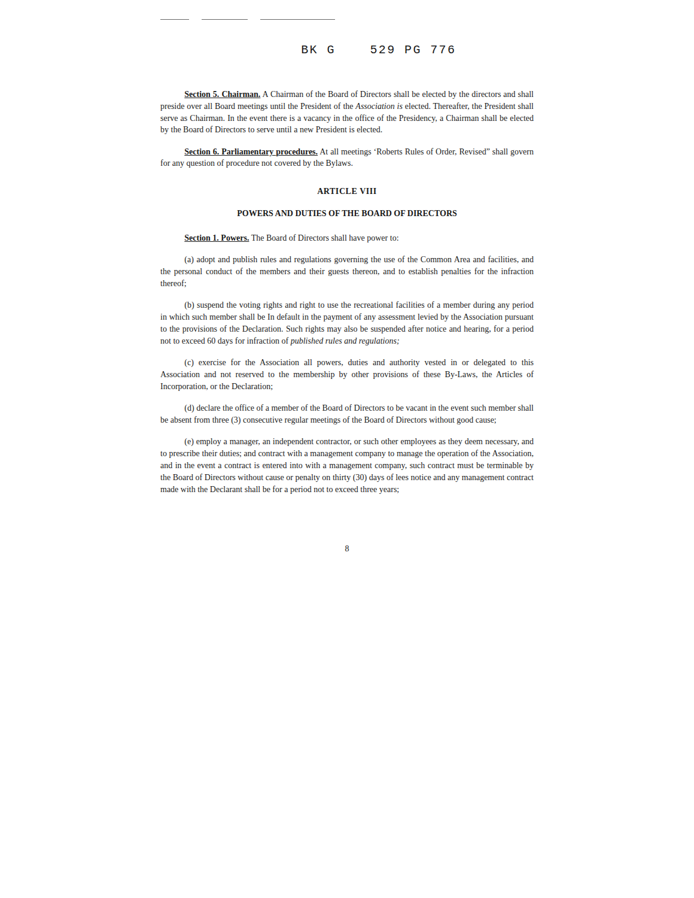BK G 529 PG 776
Section 5. Chairman. A Chairman of the Board of Directors shall be elected by the directors and shall preside over all Board meetings until the President of the Association is elected. Thereafter, the President shall serve as Chairman. In the event there is a vacancy in the office of the Presidency, a Chairman shall be elected by the Board of Directors to serve until a new President is elected.
Section 6. Parliamentary procedures. At all meetings ‘Roberts Rules of Order, Revised” shall govern for any question of procedure not covered by the Bylaws.
ARTICLE VIII
POWERS AND DUTIES OF THE BOARD OF DIRECTORS
Section 1. Powers. The Board of Directors shall have power to:
(a) adopt and publish rules and regulations governing the use of the Common Area and facilities, and the personal conduct of the members and their guests thereon, and to establish penalties for the infraction thereof;
(b) suspend the voting rights and right to use the recreational facilities of a member during any period in which such member shall be In default in the payment of any assessment levied by the Association pursuant to the provisions of the Declaration. Such rights may also be suspended after notice and hearing, for a period not to exceed 60 days for infraction of published rules and regulations;
(c) exercise for the Association all powers, duties and authority vested in or delegated to this Association and not reserved to the membership by other provisions of these By-Laws, the Articles of Incorporation, or the Declaration;
(d) declare the office of a member of the Board of Directors to be vacant in the event such member shall be absent from three (3) consecutive regular meetings of the Board of Directors without good cause;
(e) employ a manager, an independent contractor, or such other employees as they deem necessary, and to prescribe their duties; and contract with a management company to manage the operation of the Association, and in the event a contract is entered into with a management company, such contract must be terminable by the Board of Directors without cause or penalty on thirty (30) days of lees notice and any management contract made with the Declarant shall be for a period not to exceed three years;
8